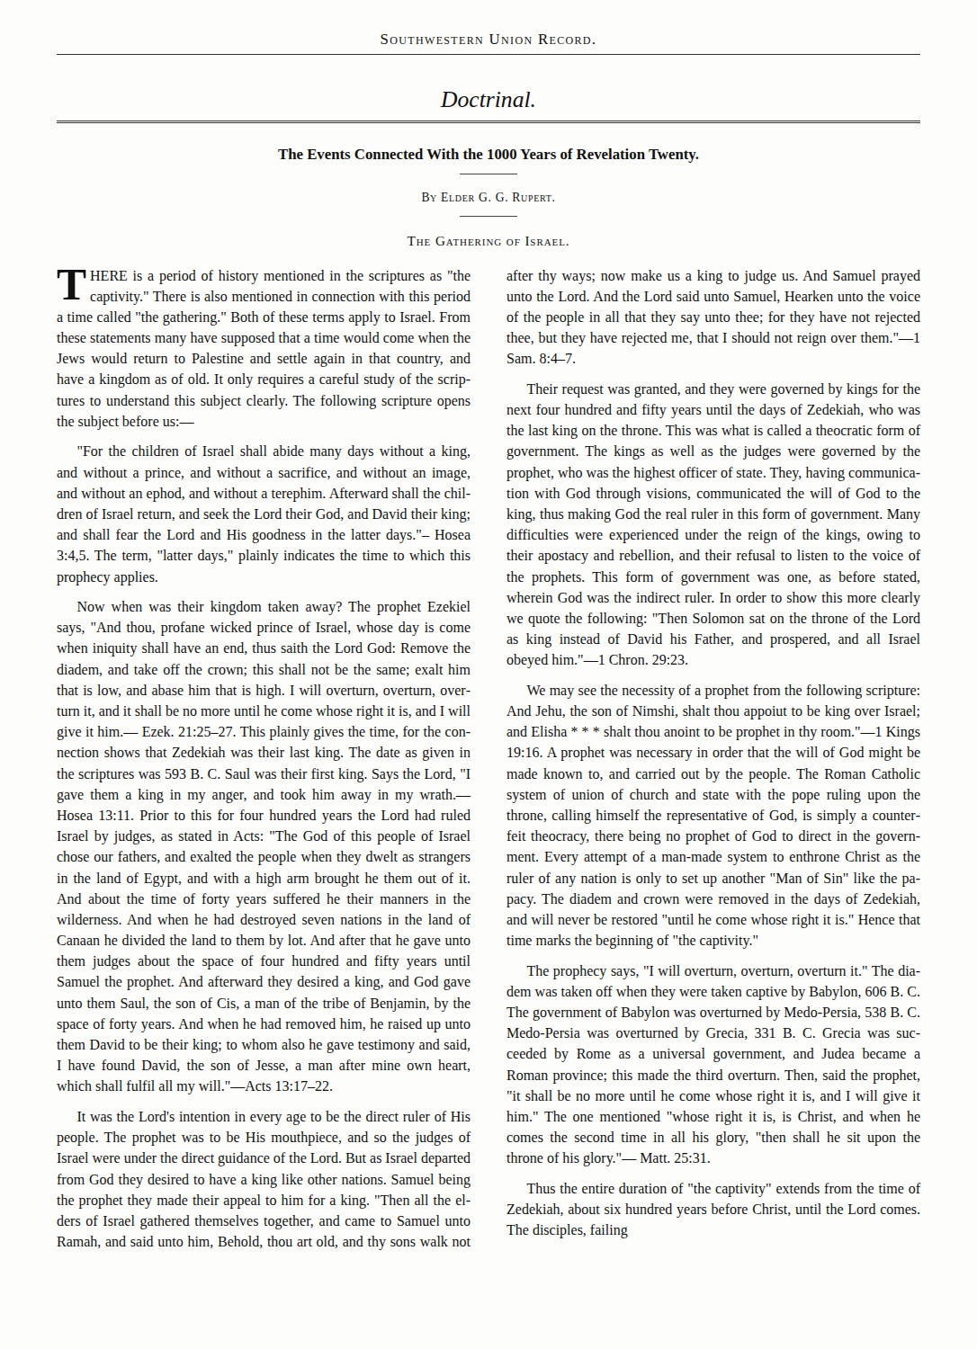Southwestern Union Record.
Doctrinal.
The Events Connected With the 1000 Years of Revelation Twenty.
By Elder G. G. Rupert.
The Gathering of Israel.
THERE is a period of history mentioned in the scriptures as "the captivity." There is also mentioned in connection with this period a time called "the gathering." Both of these terms apply to Israel. From these statements many have supposed that a time would come when the Jews would return to Palestine and settle again in that country, and have a kingdom as of old. It only requires a careful study of the scriptures to understand this subject clearly. The following scripture opens the subject before us:—
"For the children of Israel shall abide many days without a king, and without a prince, and without a sacrifice, and without an image, and without an ephod, and without a terephim. Afterward shall the children of Israel return, and seek the Lord their God, and David their king; and shall fear the Lord and His goodness in the latter days."– Hosea 3:4,5. The term, "latter days," plainly indicates the time to which this prophecy applies.
Now when was their kingdom taken away? The prophet Ezekiel says, "And thou, profane wicked prince of Israel, whose day is come when iniquity shall have an end, thus saith the Lord God: Remove the diadem, and take off the crown; this shall not be the same; exalt him that is low, and abase him that is high. I will overturn, overturn, overturn it, and it shall be no more until he come whose right it is, and I will give it him.— Ezek. 21:25–27. This plainly gives the time, for the connection shows that Zedekiah was their last king. The date as given in the scriptures was 593 B. C. Saul was their first king. Says the Lord, "I gave them a king in my anger, and took him away in my wrath.— Hosea 13:11. Prior to this for four hundred years the Lord had ruled Israel by judges, as stated in Acts: "The God of this people of Israel chose our fathers, and exalted the people when they dwelt as strangers in the land of Egypt, and with a high arm brought he them out of it. And about the time of forty years suffered he their manners in the wilderness. And when he had destroyed seven nations in the land of Canaan he divided the land to them by lot. And after that he gave unto them judges about the space of four hundred and fifty years until Samuel the prophet. And afterward they desired a king, and God gave unto them Saul, the son of Cis, a man of the tribe of Benjamin, by the space of forty years. And when he had removed him, he raised up unto them David to be their king; to whom also he gave testimony and said, I have found David, the son of Jesse, a man after mine own heart, which shall fulfil all my will."—Acts 13:17–22.
It was the Lord's intention in every age to be the direct ruler of His people. The prophet was to be His mouthpiece, and so the judges of Israel were under the direct guidance of the Lord. But as Israel departed from God they desired to have a king like other nations. Samuel being the prophet they made their appeal to him for a king. "Then all the elders of Israel gathered themselves together, and came to Samuel unto Ramah, and said unto him, Behold, thou art old, and thy sons walk not after thy ways; now make us a king to judge us. And Samuel prayed unto the Lord. And the Lord said unto Samuel, Hearken unto the voice of the people in all that they say unto thee; for they have not rejected thee, but they have rejected me, that I should not reign over them."—1 Sam. 8:4–7.
Their request was granted, and they were governed by kings for the next four hundred and fifty years until the days of Zedekiah, who was the last king on the throne. This was what is called a theocratic form of government. The kings as well as the judges were governed by the prophet, who was the highest officer of state. They, having communication with God through visions, communicated the will of God to the king, thus making God the real ruler in this form of government. Many difficulties were experienced under the reign of the kings, owing to their apostacy and rebellion, and their refusal to listen to the voice of the prophets. This form of government was one, as before stated, wherein God was the indirect ruler. In order to show this more clearly we quote the following: "Then Solomon sat on the throne of the Lord as king instead of David his Father, and prospered, and all Israel obeyed him."—1 Chron. 29:23.
We may see the necessity of a prophet from the following scripture: And Jehu, the son of Nimshi, shalt thou appoiut to be king over Israel; and Elisha * * * shalt thou anoint to be prophet in thy room."—1 Kings 19:16. A prophet was necessary in order that the will of God might be made known to, and carried out by the people. The Roman Catholic system of union of church and state with the pope ruling upon the throne, calling himself the representative of God, is simply a counterfeit theocracy, there being no prophet of God to direct in the government. Every attempt of a man-made system to enthrone Christ as the ruler of any nation is only to set up another "Man of Sin" like the papacy. The diadem and crown were removed in the days of Zedekiah, and will never be restored "until he come whose right it is." Hence that time marks the beginning of "the captivity."
The prophecy says, "I will overturn, overturn, overturn it." The diadem was taken off when they were taken captive by Babylon, 606 B. C. The government of Babylon was overturned by Medo-Persia, 538 B. C. Medo-Persia was overturned by Grecia, 331 B. C. Grecia was succeeded by Rome as a universal government, and Judea became a Roman province; this made the third overturn. Then, said the prophet, "it shall be no more until he come whose right it is, and I will give it him." The one mentioned "whose right it is, is Christ, and when he comes the second time in all his glory, "then shall he sit upon the throne of his glory."— Matt. 25:31.
Thus the entire duration of "the captivity" extends from the time of Zedekiah, about six hundred years before Christ, until the Lord comes. The disciples, failing